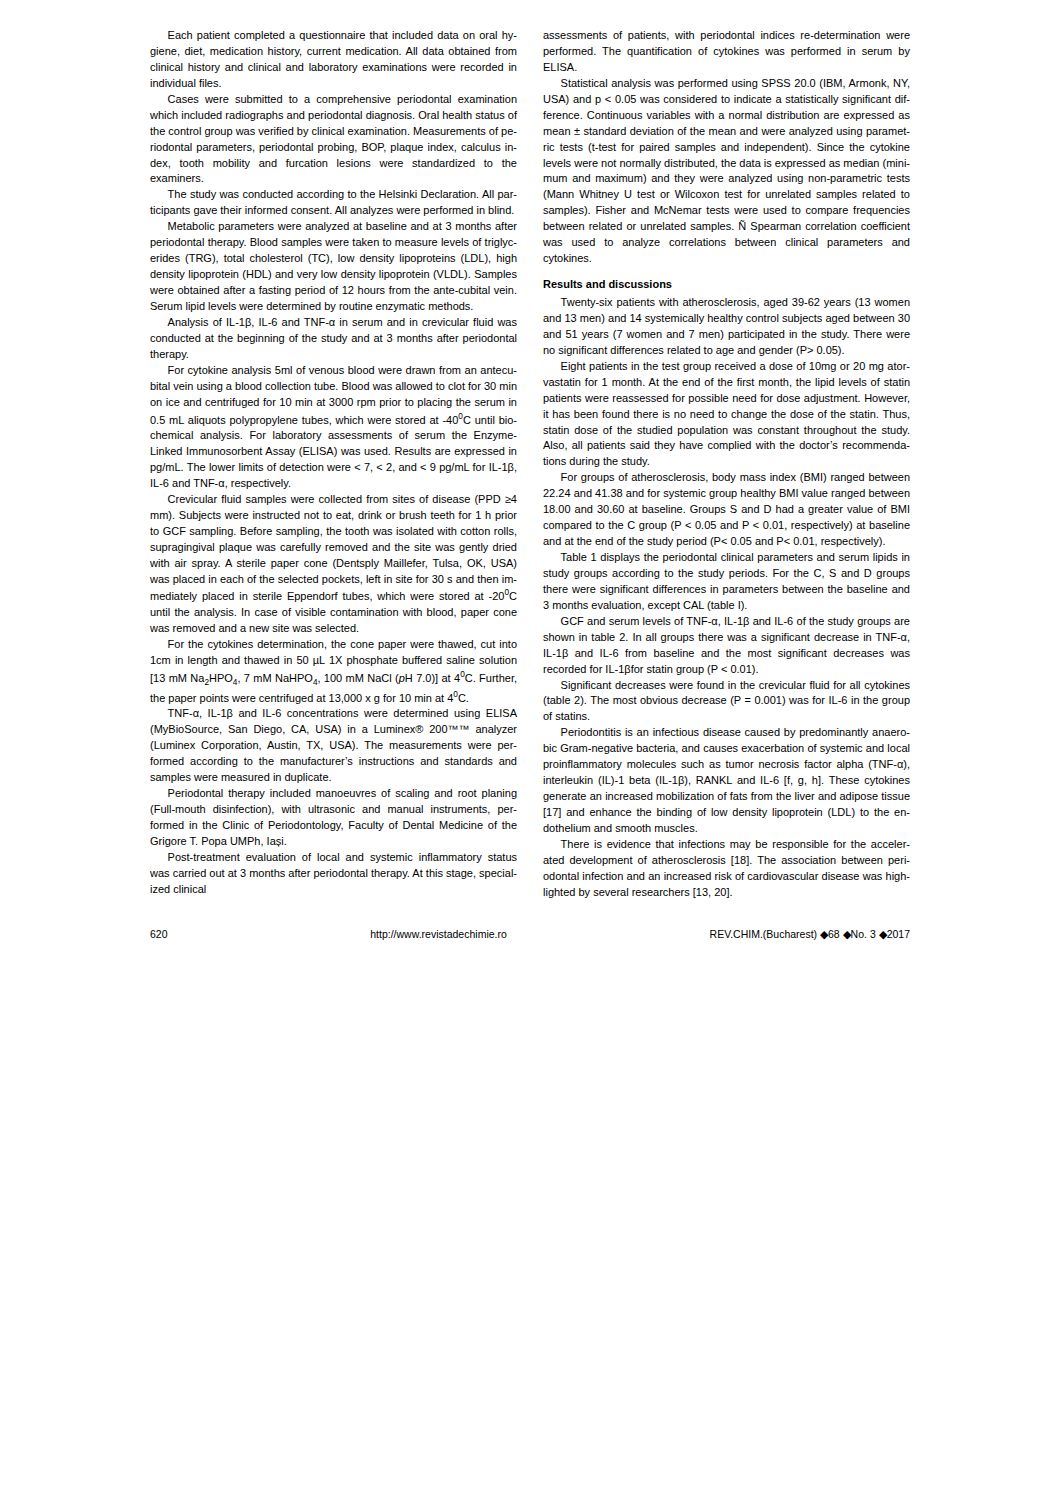Each patient completed a questionnaire that included data on oral hygiene, diet, medication history, current medication. All data obtained from clinical history and clinical and laboratory examinations were recorded in individual files.
Cases were submitted to a comprehensive periodontal examination which included radiographs and periodontal diagnosis. Oral health status of the control group was verified by clinical examination. Measurements of periodontal parameters, periodontal probing, BOP, plaque index, calculus index, tooth mobility and furcation lesions were standardized to the examiners.
The study was conducted according to the Helsinki Declaration. All participants gave their informed consent. All analyzes were performed in blind.
Metabolic parameters were analyzed at baseline and at 3 months after periodontal therapy. Blood samples were taken to measure levels of triglycerides (TRG), total cholesterol (TC), low density lipoproteins (LDL), high density lipoprotein (HDL) and very low density lipoprotein (VLDL). Samples were obtained after a fasting period of 12 hours from the ante-cubital vein. Serum lipid levels were determined by routine enzymatic methods.
Analysis of IL-1β, IL-6 and TNF-α in serum and in crevicular fluid was conducted at the beginning of the study and at 3 months after periodontal therapy.
For cytokine analysis 5ml of venous blood were drawn from an antecubital vein using a blood collection tube. Blood was allowed to clot for 30 min on ice and centrifuged for 10 min at 3000 rpm prior to placing the serum in 0.5 mL aliquots polypropylene tubes, which were stored at -400C until biochemical analysis. For laboratory assessments of serum the Enzyme-Linked Immunosorbent Assay (ELISA) was used. Results are expressed in pg/mL. The lower limits of detection were < 7, < 2, and < 9 pg/mL for IL-1β, IL-6 and TNF-α, respectively.
Crevicular fluid samples were collected from sites of disease (PPD ≥4 mm). Subjects were instructed not to eat, drink or brush teeth for 1 h prior to GCF sampling. Before sampling, the tooth was isolated with cotton rolls, supragingival plaque was carefully removed and the site was gently dried with air spray. A sterile paper cone (Dentsply Maillefer, Tulsa, OK, USA) was placed in each of the selected pockets, left in site for 30 s and then immediately placed in sterile Eppendorf tubes, which were stored at -200C until the analysis. In case of visible contamination with blood, paper cone was removed and a new site was selected.
For the cytokines determination, the cone paper were thawed, cut into 1cm in length and thawed in 50 µL 1X phosphate buffered saline solution [13 mM Na2HPO4, 7 mM NaHPO4, 100 mM NaCl (p H 7.0)] at 40C. Further, the paper points were centrifuged at 13,000 x g for 10 min at 40C.
TNF-α, IL-1β and IL-6 concentrations were determined using ELISA (MyBioSource, San Diego, CA, USA) in a Luminex® 200™™ analyzer (Luminex Corporation, Austin, TX, USA). The measurements were performed according to the manufacturer’s instructions and standards and samples were measured in duplicate.
Periodontal therapy included manoeuvres of scaling and root planing (Full-mouth disinfection), with ultrasonic and manual instruments, performed in the Clinic of Periodontology, Faculty of Dental Medicine of the Grigore T. Popa UMPh, Iași.
Post-treatment evaluation of local and systemic inflammatory status was carried out at 3 months after periodontal therapy. At this stage, specialized clinical
assessments of patients, with periodontal indices re-determination were performed. The quantification of cytokines was performed in serum by ELISA.
Statistical analysis was performed using SPSS 20.0 (IBM, Armonk, NY, USA) and p < 0.05 was considered to indicate a statistically significant difference. Continuous variables with a normal distribution are expressed as mean ± standard deviation of the mean and were analyzed using parametric tests (t-test for paired samples and independent). Since the cytokine levels were not normally distributed, the data is expressed as median (minimum and maximum) and they were analyzed using non-parametric tests (Mann Whitney U test or Wilcoxon test for unrelated samples related to samples). Fisher and McNemar tests were used to compare frequencies between related or unrelated samples. Ñ Spearman correlation coefficient was used to analyze correlations between clinical parameters and cytokines.
Results and discussions
Twenty-six patients with atherosclerosis, aged 39-62 years (13 women and 13 men) and 14 systemically healthy control subjects aged between 30 and 51 years (7 women and 7 men) participated in the study. There were no significant differences related to age and gender (P> 0.05).
Eight patients in the test group received a dose of 10mg or 20 mg atorvastatin for 1 month. At the end of the first month, the lipid levels of statin patients were reassessed for possible need for dose adjustment. However, it has been found there is no need to change the dose of the statin. Thus, statin dose of the studied population was constant throughout the study. Also, all patients said they have complied with the doctor’s recommendations during the study.
For groups of atherosclerosis, body mass index (BMI) ranged between 22.24 and 41.38 and for systemic group healthy BMI value ranged between 18.00 and 30.60 at baseline. Groups S and D had a greater value of BMI compared to the C group (P < 0.05 and P < 0.01, respectively) at baseline and at the end of the study period (P< 0.05 and P< 0.01, respectively).
Table 1 displays the periodontal clinical parameters and serum lipids in study groups according to the study periods. For the C, S and D groups there were significant differences in parameters between the baseline and 3 months evaluation, except CAL (table I).
GCF and serum levels of TNF-α, IL-1β and IL-6 of the study groups are shown in table 2. In all groups there was a significant decrease in TNF-α, IL-1β and IL-6 from baseline and the most significant decreases was recorded for IL-1βfor statin group (P < 0.01).
Significant decreases were found in the crevicular fluid for all cytokines (table 2). The most obvious decrease (P = 0.001) was for IL-6 in the group of statins.
Periodontitis is an infectious disease caused by predominantly anaerobic Gram-negative bacteria, and causes exacerbation of systemic and local proinflammatory molecules such as tumor necrosis factor alpha (TNF-α), interleukin (IL)-1 beta (IL-1β), RANKL and IL-6 [f, g, h]. These cytokines generate an increased mobilization of fats from the liver and adipose tissue [17] and enhance the binding of low density lipoprotein (LDL) to the endothelium and smooth muscles.
There is evidence that infections may be responsible for the accelerated development of atherosclerosis [18]. The association between periodontal infection and an increased risk of cardiovascular disease was highlighted by several researchers [13, 20].
620
http://www.revistadechimie.ro
REV.CHIM.(Bucharest) ◆68 ◆No. 3 ◆2017